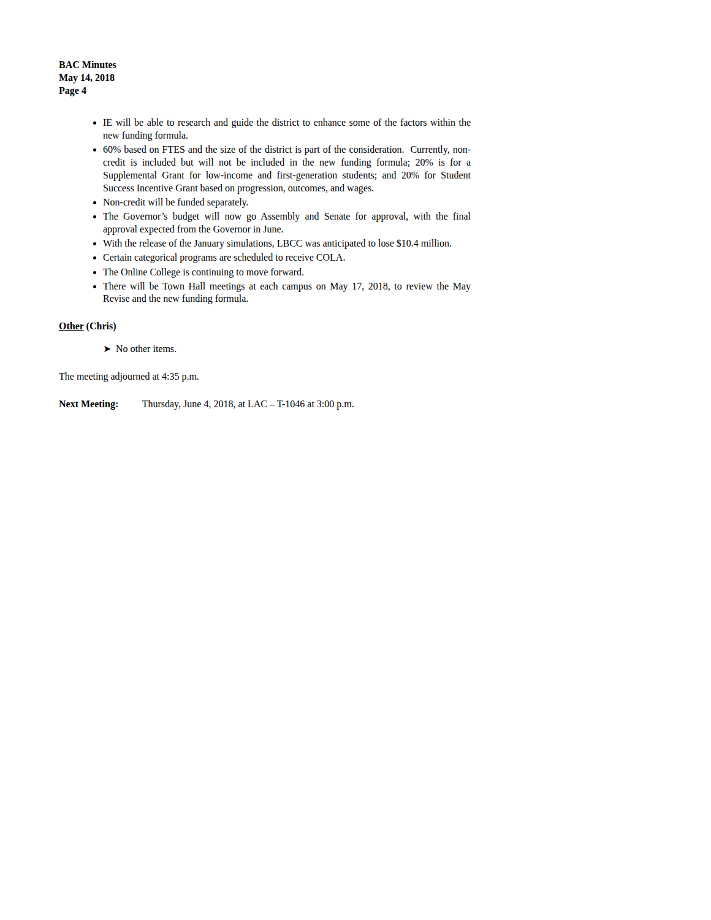BAC Minutes
May 14, 2018
Page 4
IE will be able to research and guide the district to enhance some of the factors within the new funding formula.
60% based on FTES and the size of the district is part of the consideration. Currently, non-credit is included but will not be included in the new funding formula; 20% is for a Supplemental Grant for low-income and first-generation students; and 20% for Student Success Incentive Grant based on progression, outcomes, and wages.
Non-credit will be funded separately.
The Governor’s budget will now go Assembly and Senate for approval, with the final approval expected from the Governor in June.
With the release of the January simulations, LBCC was anticipated to lose $10.4 million.
Certain categorical programs are scheduled to receive COLA.
The Online College is continuing to move forward.
There will be Town Hall meetings at each campus on May 17, 2018, to review the May Revise and the new funding formula.
Other (Chris)
No other items.
The meeting adjourned at 4:35 p.m.
Next Meeting: Thursday, June 4, 2018, at LAC – T-1046 at 3:00 p.m.